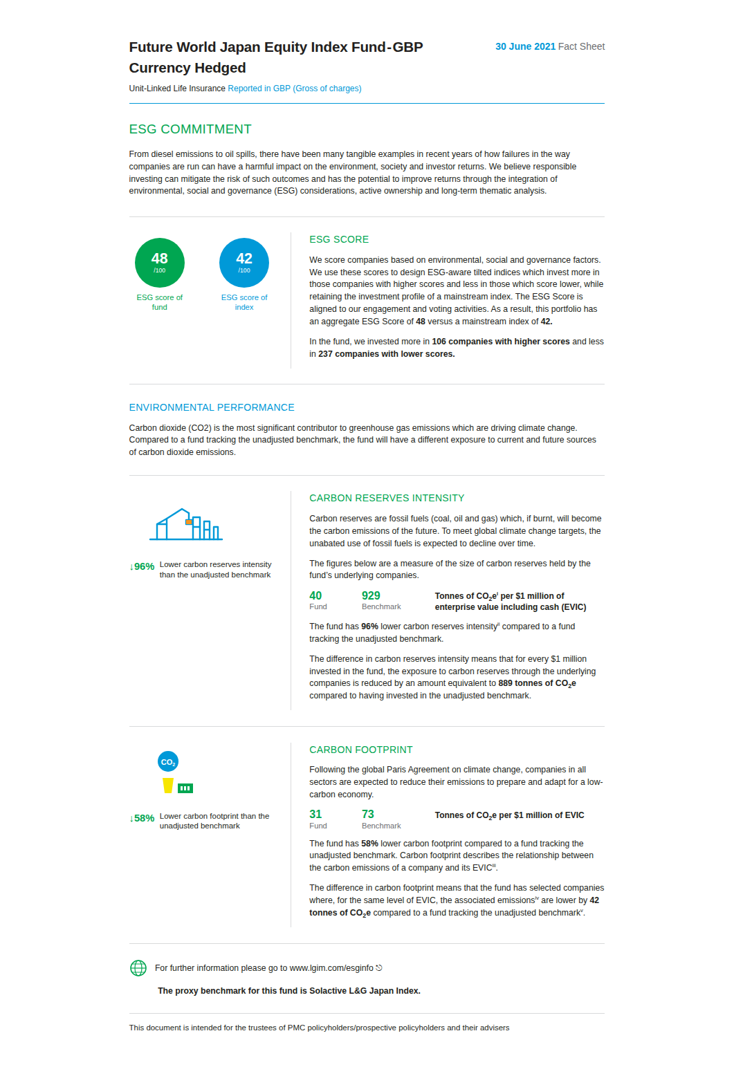Future World Japan Equity Index Fund - GBP Currency Hedged
Unit-Linked Life Insurance Reported in GBP (Gross of charges)
30 June 2021 Fact Sheet
ESG Commitment
From diesel emissions to oil spills, there have been many tangible examples in recent years of how failures in the way companies are run can have a harmful impact on the environment, society and investor returns. We believe responsible investing can mitigate the risk of such outcomes and has the potential to improve returns through the integration of environmental, social and governance (ESG) considerations, active ownership and long-term thematic analysis.
48 /100
ESG score of
fund
42 /100
ESG score of
index
ESG Score
We score companies based on environmental, social and governance factors. We use these scores to design ESG-aware tilted indices which invest more in those companies with higher scores and less in those which score lower, while retaining the investment profile of a mainstream index. The ESG Score is aligned to our engagement and voting activities. As a result, this portfolio has an aggregate ESG Score of 48 versus a mainstream index of 42.
In the fund, we invested more in 106 companies with higher scores and less in 237 companies with lower scores.
Environmental Performance
Carbon dioxide (CO2) is the most significant contributor to greenhouse gas emissions which are driving climate change. Compared to a fund tracking the unadjusted benchmark, the fund will have a different exposure to current and future sources of carbon dioxide emissions.
↓96% Lower carbon reserves intensity than the unadjusted benchmark
Carbon Reserves Intensity
Carbon reserves are fossil fuels (coal, oil and gas) which, if burnt, will become the carbon emissions of the future. To meet global climate change targets, the unabated use of fossil fuels is expected to decline over time.
The figures below are a measure of the size of carbon reserves held by the fund’s underlying companies.
40Fund
929Benchmark
Tonnes of CO2ei per $1 million of enterprise value including cash (EVIC)
The fund has 96% lower carbon reserves intensityii compared to a fund tracking the unadjusted benchmark.
The difference in carbon reserves intensity means that for every $1 million invested in the fund, the exposure to carbon reserves through the underlying companies is reduced by an amount equivalent to 889 tonnes of CO2e compared to having invested in the unadjusted benchmark.
CO2
↓58% Lower carbon footprint than the unadjusted benchmark
Carbon Footprint
Following the global Paris Agreement on climate change, companies in all sectors are expected to reduce their emissions to prepare and adapt for a low-carbon economy.
31Fund
73Benchmark
Tonnes of CO2e per $1 million of EVIC
The fund has 58% lower carbon footprint compared to a fund tracking the unadjusted benchmark. Carbon footprint describes the relationship between the carbon emissions of a company and its EVICiii.
The difference in carbon footprint means that the fund has selected companies where, for the same level of EVIC, the associated emissionsiv are lower by 42 tonnes of CO2e compared to a fund tracking the unadjusted benchmarkv.
For further information please go to www.lgim.com/esginfo ⎋
The proxy benchmark for this fund is Solactive L&G Japan Index.
This document is intended for the trustees of PMC policyholders/prospective policyholders and their advisers